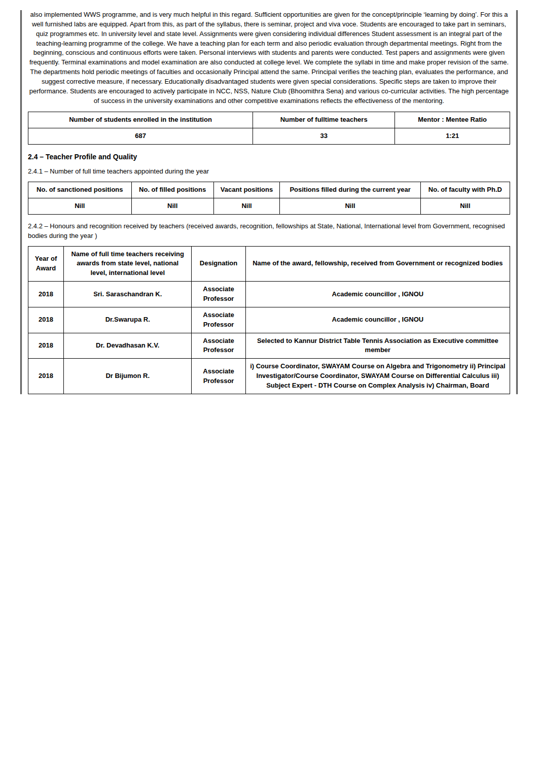also implemented WWS programme, and is very much helpful in this regard. Sufficient opportunities are given for the concept/principle ‘learning by doing’. For this a well furnished labs are equipped. Apart from this, as part of the syllabus, there is seminar, project and viva voce. Students are encouraged to take part in seminars, quiz programmes etc. In university level and state level. Assignments were given considering individual differences Student assessment is an integral part of the teaching-learning programme of the college. We have a teaching plan for each term and also periodic evaluation through departmental meetings. Right from the beginning, conscious and continuous efforts were taken. Personal interviews with students and parents were conducted. Test papers and assignments were given frequently. Terminal examinations and model examination are also conducted at college level. We complete the syllabi in time and make proper revision of the same. The departments hold periodic meetings of faculties and occasionally Principal attend the same. Principal verifies the teaching plan, evaluates the performance, and suggest corrective measure, if necessary. Educationally disadvantaged students were given special considerations. Specific steps are taken to improve their performance. Students are encouraged to actively participate in NCC, NSS, Nature Club (Bhoomithra Sena) and various co-curricular activities. The high percentage of success in the university examinations and other competitive examinations reflects the effectiveness of the mentoring.
| Number of students enrolled in the institution | Number of fulltime teachers | Mentor : Mentee Ratio |
| --- | --- | --- |
| 687 | 33 | 1:21 |
2.4 – Teacher Profile and Quality
2.4.1 – Number of full time teachers appointed during the year
| No. of sanctioned positions | No. of filled positions | Vacant positions | Positions filled during the current year | No. of faculty with Ph.D |
| --- | --- | --- | --- | --- |
| Nill | Nill | Nill | Nill | Nill |
2.4.2 – Honours and recognition received by teachers (received awards, recognition, fellowships at State, National, International level from Government, recognised bodies during the year )
| Year of Award | Name of full time teachers receiving awards from state level, national level, international level | Designation | Name of the award, fellowship, received from Government or recognized bodies |
| --- | --- | --- | --- |
| 2018 | Sri. Saraschandran K. | Associate Professor | Academic councillor , IGNOU |
| 2018 | Dr.Swarupa R. | Associate Professor | Academic councillor , IGNOU |
| 2018 | Dr. Devadhasan K.V. | Associate Professor | Selected to Kannur District Table Tennis Association as Executive committee member |
| 2018 | Dr Bijumon R. | Associate Professor | i) Course Coordinator, SWAYAM Course on Algebra and Trigonometry ii) Principal Investigator/Course Coordinator, SWAYAM Course on Differential Calculus iii) Subject Expert - DTH Course on Complex Analysis iv) Chairman, Board |